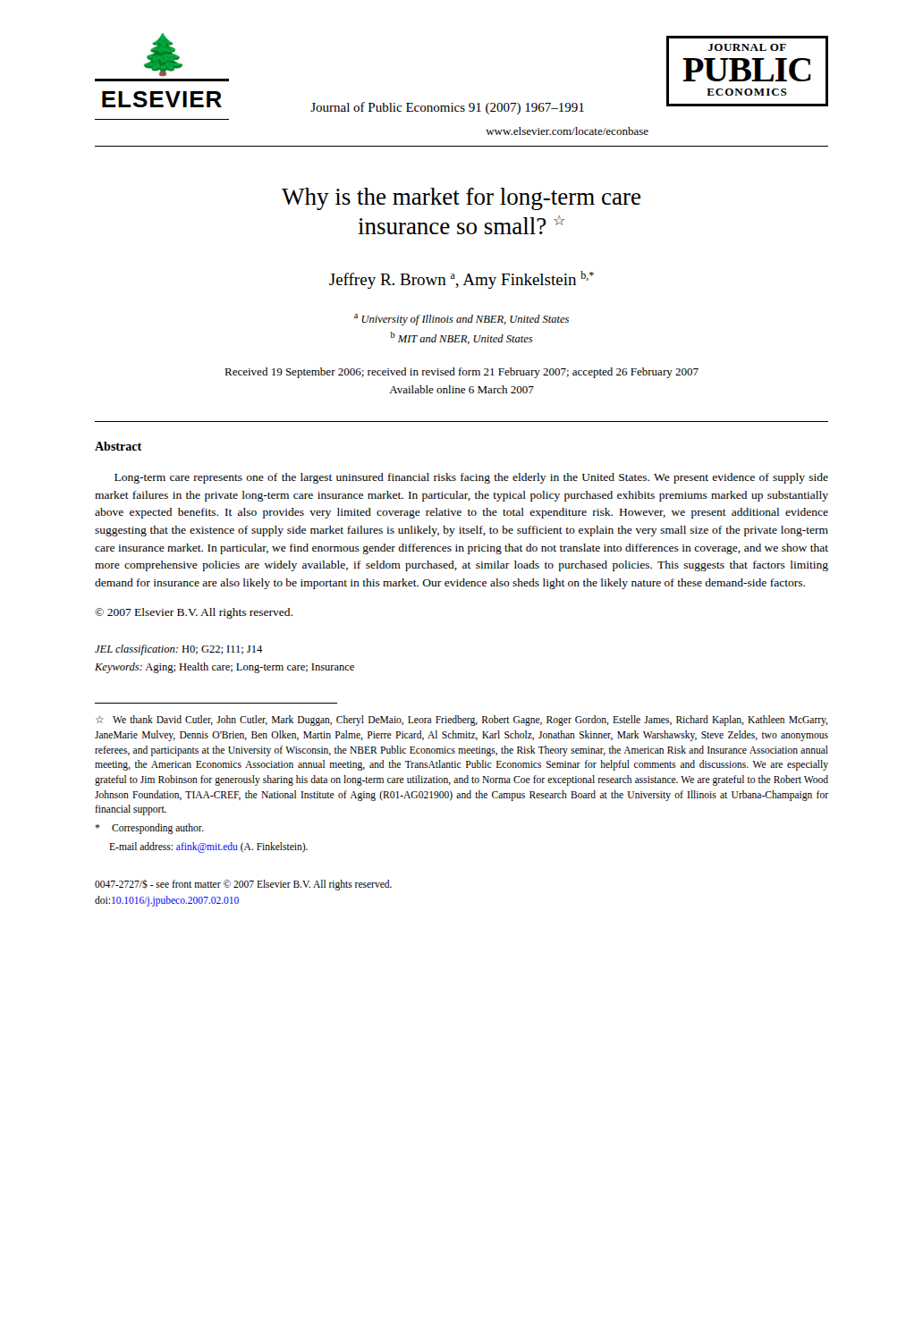🌲
ELSEVIER
Journal of Public Economics 91 (2007) 1967–1991
www.elsevier.com/locate/econbase
JOURNAL OF
PUBLIC
ECONOMICS
Why is the market for long-term care
insurance so small? ☆
Jeffrey R. Brown a, Amy Finkelstein b,*
a University of Illinois and NBER, United States
b MIT and NBER, United States
Received 19 September 2006; received in revised form 21 February 2007; accepted 26 February 2007
Available online 6 March 2007
Abstract
Long-term care represents one of the largest uninsured financial risks facing the elderly in the United States. We present evidence of supply side market failures in the private long-term care insurance market. In particular, the typical policy purchased exhibits premiums marked up substantially above expected benefits. It also provides very limited coverage relative to the total expenditure risk. However, we present additional evidence suggesting that the existence of supply side market failures is unlikely, by itself, to be sufficient to explain the very small size of the private long-term care insurance market. In particular, we find enormous gender differences in pricing that do not translate into differences in coverage, and we show that more comprehensive policies are widely available, if seldom purchased, at similar loads to purchased policies. This suggests that factors limiting demand for insurance are also likely to be important in this market. Our evidence also sheds light on the likely nature of these demand-side factors.
© 2007 Elsevier B.V. All rights reserved.
JEL classification: H0; G22; I11; J14
Keywords: Aging; Health care; Long-term care; Insurance
☆ We thank David Cutler, John Cutler, Mark Duggan, Cheryl DeMaio, Leora Friedberg, Robert Gagne, Roger Gordon, Estelle James, Richard Kaplan, Kathleen McGarry, JaneMarie Mulvey, Dennis O'Brien, Ben Olken, Martin Palme, Pierre Picard, Al Schmitz, Karl Scholz, Jonathan Skinner, Mark Warshawsky, Steve Zeldes, two anonymous referees, and participants at the University of Wisconsin, the NBER Public Economics meetings, the Risk Theory seminar, the American Risk and Insurance Association annual meeting, the American Economics Association annual meeting, and the TransAtlantic Public Economics Seminar for helpful comments and discussions. We are especially grateful to Jim Robinson for generously sharing his data on long-term care utilization, and to Norma Coe for exceptional research assistance. We are grateful to the Robert Wood Johnson Foundation, TIAA-CREF, the National Institute of Aging (R01-AG021900) and the Campus Research Board at the University of Illinois at Urbana-Champaign for financial support.
* Corresponding author.
E-mail address: afink@mit.edu (A. Finkelstein).
0047-2727/$ - see front matter © 2007 Elsevier B.V. All rights reserved.
doi:10.1016/j.jpubeco.2007.02.010